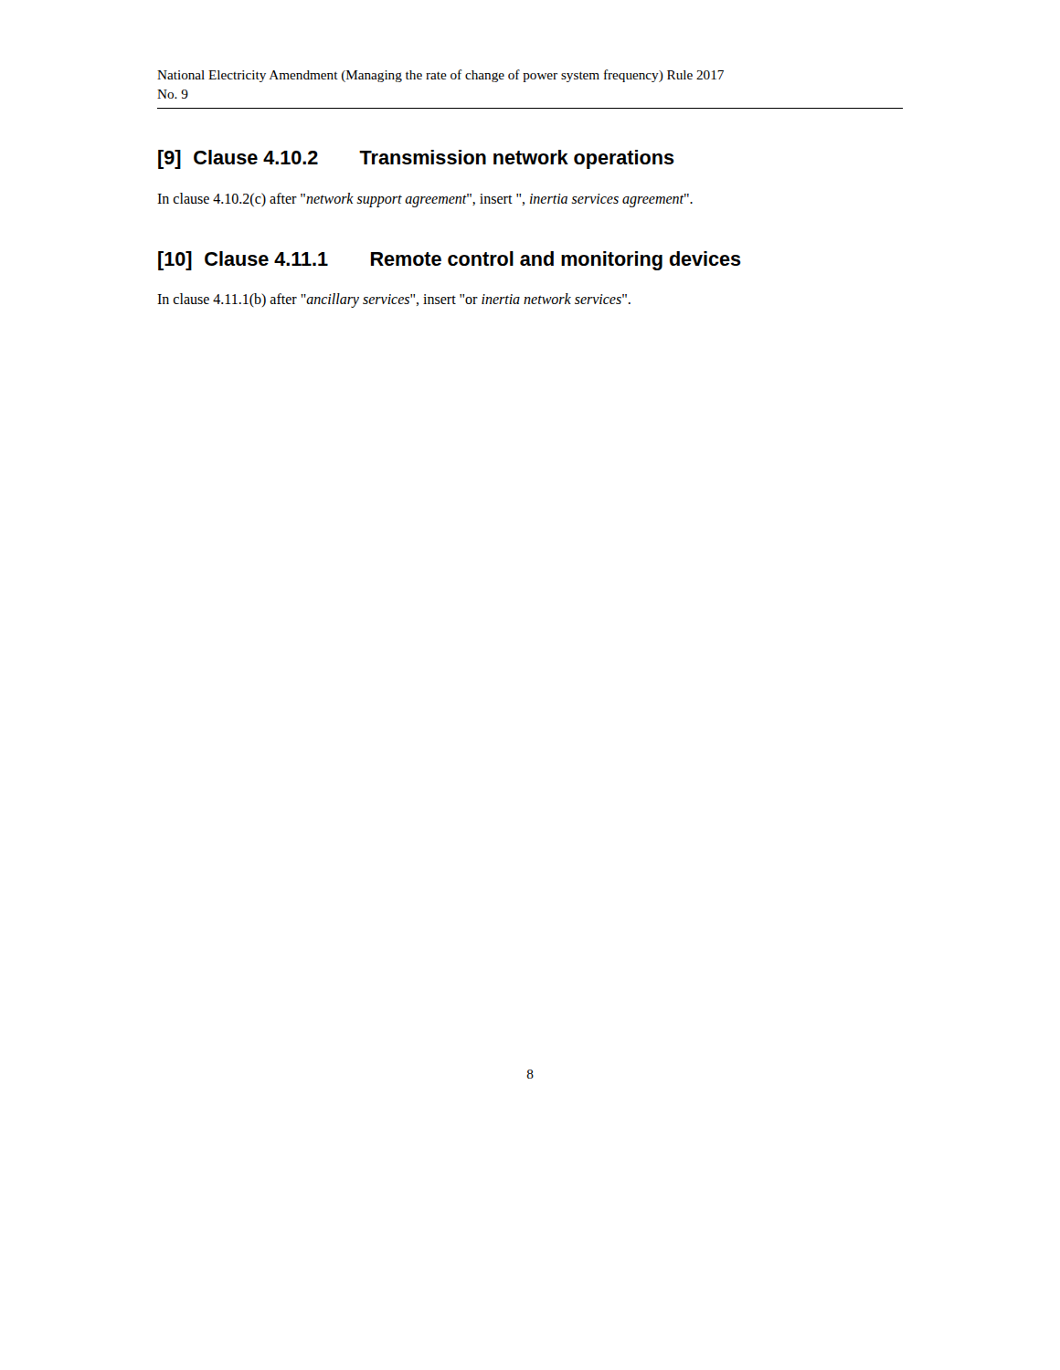National Electricity Amendment (Managing the rate of change of power system frequency) Rule 2017
No. 9
[9] Clause 4.10.2 Transmission network operations
In clause 4.10.2(c) after "network support agreement", insert ", inertia services agreement".
[10] Clause 4.11.1 Remote control and monitoring devices
In clause 4.11.1(b) after "ancillary services", insert "or inertia network services".
8